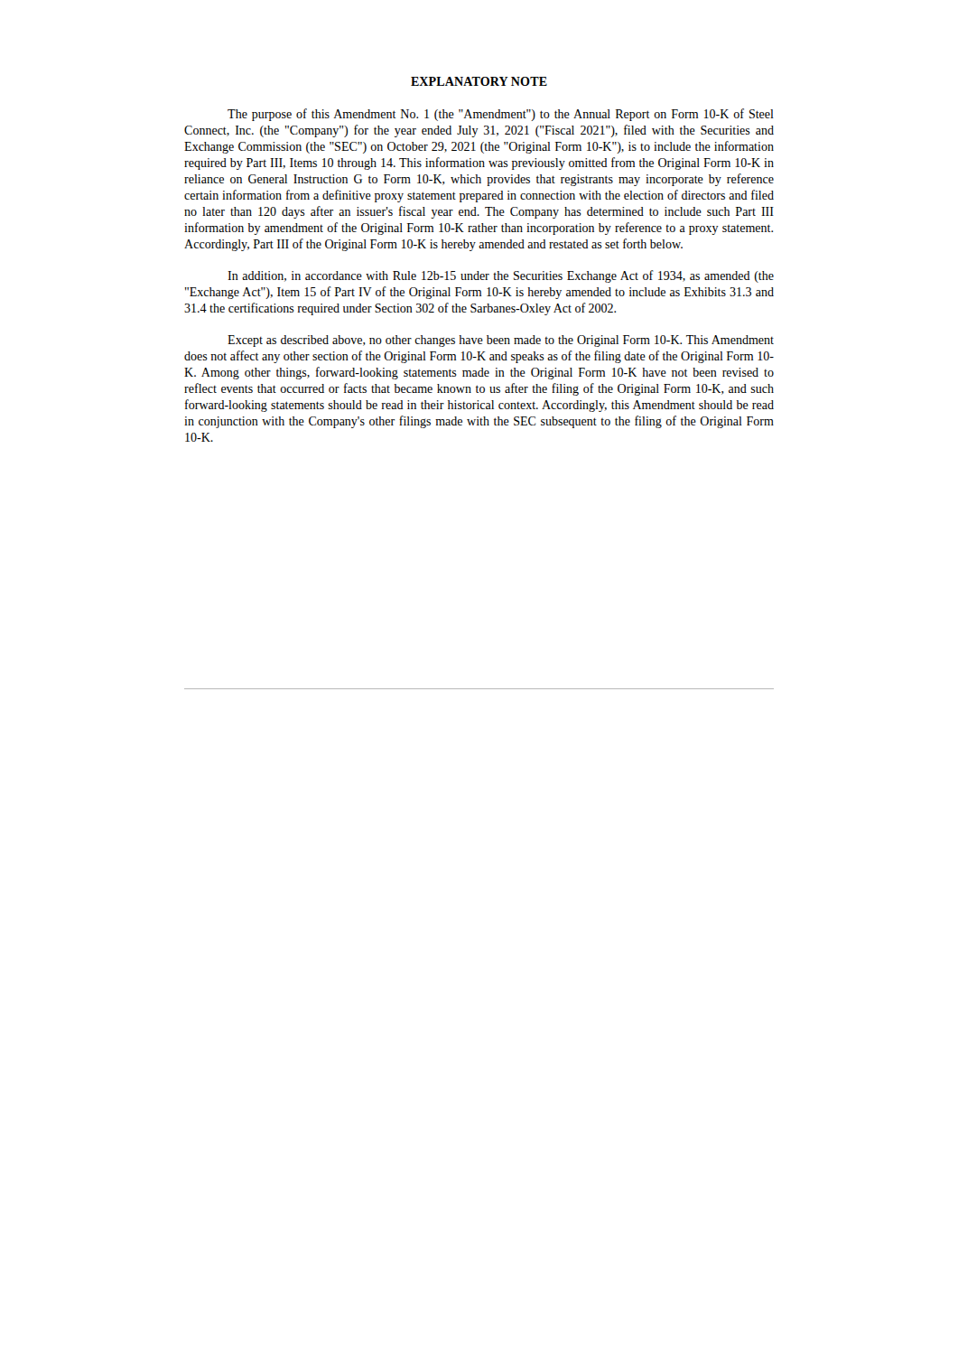EXPLANATORY NOTE
The purpose of this Amendment No. 1 (the "Amendment") to the Annual Report on Form 10-K of Steel Connect, Inc. (the "Company") for the year ended July 31, 2021 ("Fiscal 2021"), filed with the Securities and Exchange Commission (the "SEC") on October 29, 2021 (the "Original Form 10-K"), is to include the information required by Part III, Items 10 through 14. This information was previously omitted from the Original Form 10-K in reliance on General Instruction G to Form 10-K, which provides that registrants may incorporate by reference certain information from a definitive proxy statement prepared in connection with the election of directors and filed no later than 120 days after an issuer's fiscal year end. The Company has determined to include such Part III information by amendment of the Original Form 10-K rather than incorporation by reference to a proxy statement. Accordingly, Part III of the Original Form 10-K is hereby amended and restated as set forth below.
In addition, in accordance with Rule 12b-15 under the Securities Exchange Act of 1934, as amended (the "Exchange Act"), Item 15 of Part IV of the Original Form 10-K is hereby amended to include as Exhibits 31.3 and 31.4 the certifications required under Section 302 of the Sarbanes-Oxley Act of 2002.
Except as described above, no other changes have been made to the Original Form 10-K. This Amendment does not affect any other section of the Original Form 10-K and speaks as of the filing date of the Original Form 10-K. Among other things, forward-looking statements made in the Original Form 10-K have not been revised to reflect events that occurred or facts that became known to us after the filing of the Original Form 10-K, and such forward-looking statements should be read in their historical context. Accordingly, this Amendment should be read in conjunction with the Company's other filings made with the SEC subsequent to the filing of the Original Form 10-K.